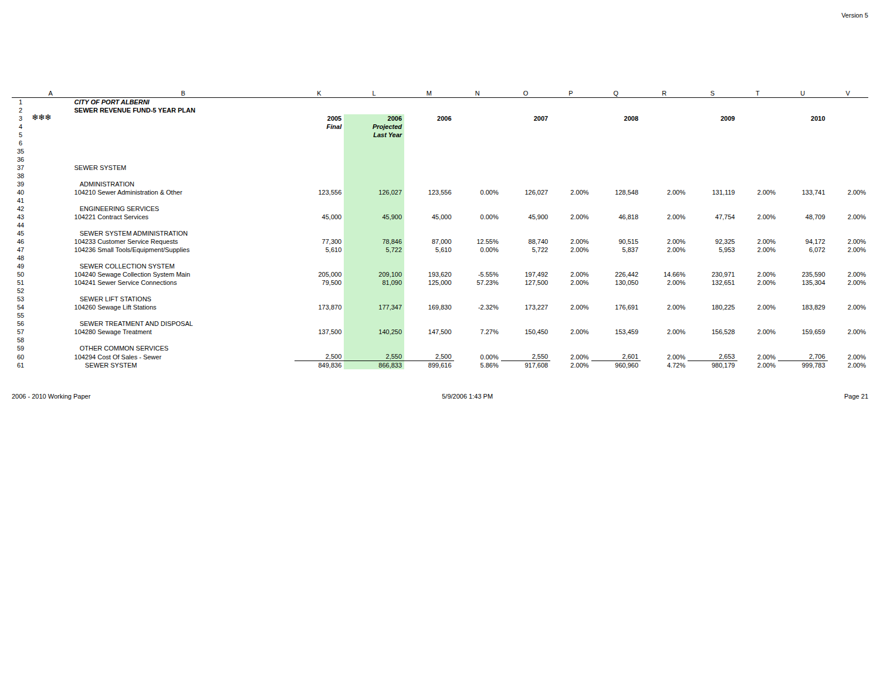Version 5
| | A | B | K | L | M | N | O | P | Q | R | S | T | U | V |
| --- | --- | --- | --- | --- | --- | --- | --- | --- | --- | --- | --- | --- | --- | --- |
| 1 | ❄❄❄ | CITY OF PORT ALBERNI | | | | | | | | | | | | |
| 2 | SEWER REVENUE FUND-5 YEAR PLAN | | | | | | | | | | | | |
| 3 | | 2005 | 2006 | 2006 | | 2007 | | 2008 | | 2009 | | 2010 | |
| 4 | | | Final | Projected | | | | | | | | | | |
| 5 | | | | Last Year | | | | | | | | | | |
| 6 | | | | | | | | | | | | | | |
| 35 | | | | | | | | | | | | | | |
| 36 | | | | | | | | | | | | | | |
| 37 | | SEWER SYSTEM | | | | | | | | | | | | |
| 38 | | | | | | | | | | | | | | |
| 39 | | ADMINISTRATION | | | | | | | | | | | | |
| 40 | | 104210 Sewer Administration & Other | 123,556 | 126,027 | 123,556 | 0.00% | 126,027 | 2.00% | 128,548 | 2.00% | 131,119 | 2.00% | 133,741 | 2.00% |
| 41 | | | | | | | | | | | | | | |
| 42 | | ENGINEERING SERVICES | | | | | | | | | | | | |
| 43 | | 104221 Contract Services | 45,000 | 45,900 | 45,000 | 0.00% | 45,900 | 2.00% | 46,818 | 2.00% | 47,754 | 2.00% | 48,709 | 2.00% |
| 44 | | | | | | | | | | | | | | |
| 45 | | SEWER SYSTEM ADMINISTRATION | | | | | | | | | | | | |
| 46 | | 104233 Customer Service Requests | 77,300 | 78,846 | 87,000 | 12.55% | 88,740 | 2.00% | 90,515 | 2.00% | 92,325 | 2.00% | 94,172 | 2.00% |
| 47 | | 104236 Small Tools/Equipment/Supplies | 5,610 | 5,722 | 5,610 | 0.00% | 5,722 | 2.00% | 5,837 | 2.00% | 5,953 | 2.00% | 6,072 | 2.00% |
| 48 | | | | | | | | | | | | | | |
| 49 | | SEWER COLLECTION SYSTEM | | | | | | | | | | | | |
| 50 | | 104240 Sewage Collection System Main | 205,000 | 209,100 | 193,620 | -5.55% | 197,492 | 2.00% | 226,442 | 14.66% | 230,971 | 2.00% | 235,590 | 2.00% |
| 51 | | 104241 Sewer Service Connections | 79,500 | 81,090 | 125,000 | 57.23% | 127,500 | 2.00% | 130,050 | 2.00% | 132,651 | 2.00% | 135,304 | 2.00% |
| 52 | | | | | | | | | | | | | | |
| 53 | | SEWER LIFT STATIONS | | | | | | | | | | | | |
| 54 | | 104260 Sewage Lift Stations | 173,870 | 177,347 | 169,830 | -2.32% | 173,227 | 2.00% | 176,691 | 2.00% | 180,225 | 2.00% | 183,829 | 2.00% |
| 55 | | | | | | | | | | | | | | |
| 56 | | SEWER TREATMENT AND DISPOSAL | | | | | | | | | | | | |
| 57 | | 104280 Sewage Treatment | 137,500 | 140,250 | 147,500 | 7.27% | 150,450 | 2.00% | 153,459 | 2.00% | 156,528 | 2.00% | 159,659 | 2.00% |
| 58 | | | | | | | | | | | | | | |
| 59 | | OTHER COMMON SERVICES | | | | | | | | | | | | |
| 60 | | 104294 Cost Of Sales - Sewer | 2,500 | 2,550 | 2,500 | 0.00% | 2,550 | 2.00% | 2,601 | 2.00% | 2,653 | 2.00% | 2,706 | 2.00% |
| 61 | | SEWER SYSTEM | 849,836 | 866,833 | 899,616 | 5.86% | 917,608 | 2.00% | 960,960 | 4.72% | 980,179 | 2.00% | 999,783 | 2.00% |
2006 - 2010 Working Paper
5/9/2006 1:43 PM
Page 21